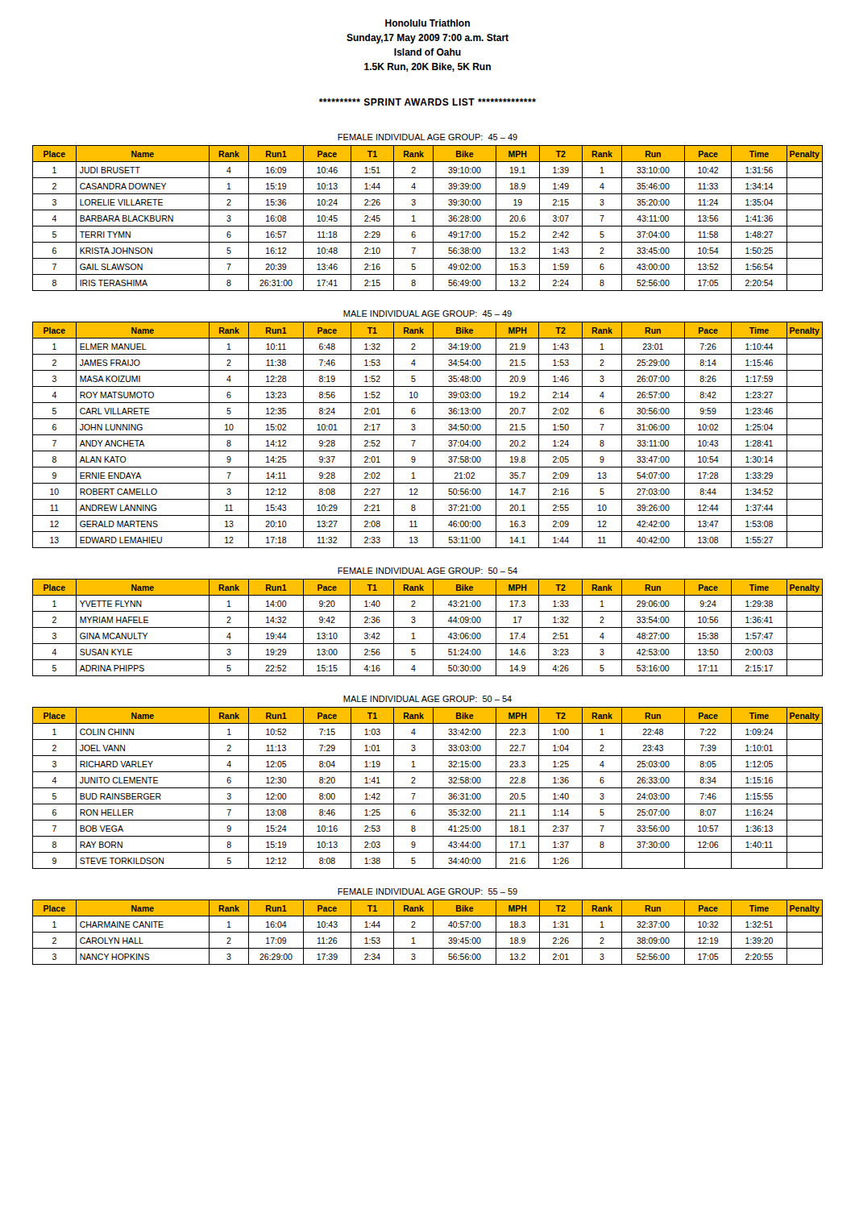Honolulu Triathlon
Sunday,17 May 2009 7:00 a.m. Start
Island of Oahu
1.5K Run, 20K Bike, 5K Run
********** SPRINT AWARDS LIST **************
FEMALE INDIVIDUAL AGE GROUP: 45 – 49
| Place | Name | Rank | Run1 | Pace | T1 | Rank | Bike | MPH | T2 | Rank | Run | Pace | Time | Penalty |
| --- | --- | --- | --- | --- | --- | --- | --- | --- | --- | --- | --- | --- | --- | --- |
| 1 | JUDI BRUSETT | 4 | 16:09 | 10:46 | 1:51 | 2 | 39:10:00 | 19.1 | 1:39 | 1 | 33:10:00 | 10:42 | 1:31:56 | |
| 2 | CASANDRA DOWNEY | 1 | 15:19 | 10:13 | 1:44 | 4 | 39:39:00 | 18.9 | 1:49 | 4 | 35:46:00 | 11:33 | 1:34:14 | |
| 3 | LORELIE VILLARETE | 2 | 15:36 | 10:24 | 2:26 | 3 | 39:30:00 | 19 | 2:15 | 3 | 35:20:00 | 11:24 | 1:35:04 | |
| 4 | BARBARA BLACKBURN | 3 | 16:08 | 10:45 | 2:45 | 1 | 36:28:00 | 20.6 | 3:07 | 7 | 43:11:00 | 13:56 | 1:41:36 | |
| 5 | TERRI TYMN | 6 | 16:57 | 11:18 | 2:29 | 6 | 49:17:00 | 15.2 | 2:42 | 5 | 37:04:00 | 11:58 | 1:48:27 | |
| 6 | KRISTA JOHNSON | 5 | 16:12 | 10:48 | 2:10 | 7 | 56:38:00 | 13.2 | 1:43 | 2 | 33:45:00 | 10:54 | 1:50:25 | |
| 7 | GAIL SLAWSON | 7 | 20:39 | 13:46 | 2:16 | 5 | 49:02:00 | 15.3 | 1:59 | 6 | 43:00:00 | 13:52 | 1:56:54 | |
| 8 | IRIS TERASHIMA | 8 | 26:31:00 | 17:41 | 2:15 | 8 | 56:49:00 | 13.2 | 2:24 | 8 | 52:56:00 | 17:05 | 2:20:54 | |
MALE INDIVIDUAL AGE GROUP: 45 – 49
| Place | Name | Rank | Run1 | Pace | T1 | Rank | Bike | MPH | T2 | Rank | Run | Pace | Time | Penalty |
| --- | --- | --- | --- | --- | --- | --- | --- | --- | --- | --- | --- | --- | --- | --- |
| 1 | ELMER MANUEL | 1 | 10:11 | 6:48 | 1:32 | 2 | 34:19:00 | 21.9 | 1:43 | 1 | 23:01 | 7:26 | 1:10:44 | |
| 2 | JAMES FRAIJO | 2 | 11:38 | 7:46 | 1:53 | 4 | 34:54:00 | 21.5 | 1:53 | 2 | 25:29:00 | 8:14 | 1:15:46 | |
| 3 | MASA KOIZUMI | 4 | 12:28 | 8:19 | 1:52 | 5 | 35:48:00 | 20.9 | 1:46 | 3 | 26:07:00 | 8:26 | 1:17:59 | |
| 4 | ROY MATSUMOTO | 6 | 13:23 | 8:56 | 1:52 | 10 | 39:03:00 | 19.2 | 2:14 | 4 | 26:57:00 | 8:42 | 1:23:27 | |
| 5 | CARL VILLARETE | 5 | 12:35 | 8:24 | 2:01 | 6 | 36:13:00 | 20.7 | 2:02 | 6 | 30:56:00 | 9:59 | 1:23:46 | |
| 6 | JOHN LUNNING | 10 | 15:02 | 10:01 | 2:17 | 3 | 34:50:00 | 21.5 | 1:50 | 7 | 31:06:00 | 10:02 | 1:25:04 | |
| 7 | ANDY ANCHETA | 8 | 14:12 | 9:28 | 2:52 | 7 | 37:04:00 | 20.2 | 1:24 | 8 | 33:11:00 | 10:43 | 1:28:41 | |
| 8 | ALAN KATO | 9 | 14:25 | 9:37 | 2:01 | 9 | 37:58:00 | 19.8 | 2:05 | 9 | 33:47:00 | 10:54 | 1:30:14 | |
| 9 | ERNIE ENDAYA | 7 | 14:11 | 9:28 | 2:02 | 1 | 21:02 | 35.7 | 2:09 | 13 | 54:07:00 | 17:28 | 1:33:29 | |
| 10 | ROBERT CAMELLO | 3 | 12:12 | 8:08 | 2:27 | 12 | 50:56:00 | 14.7 | 2:16 | 5 | 27:03:00 | 8:44 | 1:34:52 | |
| 11 | ANDREW LANNING | 11 | 15:43 | 10:29 | 2:21 | 8 | 37:21:00 | 20.1 | 2:55 | 10 | 39:26:00 | 12:44 | 1:37:44 | |
| 12 | GERALD MARTENS | 13 | 20:10 | 13:27 | 2:08 | 11 | 46:00:00 | 16.3 | 2:09 | 12 | 42:42:00 | 13:47 | 1:53:08 | |
| 13 | EDWARD LEMAHIEU | 12 | 17:18 | 11:32 | 2:33 | 13 | 53:11:00 | 14.1 | 1:44 | 11 | 40:42:00 | 13:08 | 1:55:27 | |
FEMALE INDIVIDUAL AGE GROUP: 50 – 54
| Place | Name | Rank | Run1 | Pace | T1 | Rank | Bike | MPH | T2 | Rank | Run | Pace | Time | Penalty |
| --- | --- | --- | --- | --- | --- | --- | --- | --- | --- | --- | --- | --- | --- | --- |
| 1 | YVETTE FLYNN | 1 | 14:00 | 9:20 | 1:40 | 2 | 43:21:00 | 17.3 | 1:33 | 1 | 29:06:00 | 9:24 | 1:29:38 | |
| 2 | MYRIAM HAFELE | 2 | 14:32 | 9:42 | 2:36 | 3 | 44:09:00 | 17 | 1:32 | 2 | 33:54:00 | 10:56 | 1:36:41 | |
| 3 | GINA MCANULTY | 4 | 19:44 | 13:10 | 3:42 | 1 | 43:06:00 | 17.4 | 2:51 | 4 | 48:27:00 | 15:38 | 1:57:47 | |
| 4 | SUSAN KYLE | 3 | 19:29 | 13:00 | 2:56 | 5 | 51:24:00 | 14.6 | 3:23 | 3 | 42:53:00 | 13:50 | 2:00:03 | |
| 5 | ADRINA PHIPPS | 5 | 22:52 | 15:15 | 4:16 | 4 | 50:30:00 | 14.9 | 4:26 | 5 | 53:16:00 | 17:11 | 2:15:17 | |
MALE INDIVIDUAL AGE GROUP: 50 – 54
| Place | Name | Rank | Run1 | Pace | T1 | Rank | Bike | MPH | T2 | Rank | Run | Pace | Time | Penalty |
| --- | --- | --- | --- | --- | --- | --- | --- | --- | --- | --- | --- | --- | --- | --- |
| 1 | COLIN CHINN | 1 | 10:52 | 7:15 | 1:03 | 4 | 33:42:00 | 22.3 | 1:00 | 1 | 22:48 | 7:22 | 1:09:24 | |
| 2 | JOEL VANN | 2 | 11:13 | 7:29 | 1:01 | 3 | 33:03:00 | 22.7 | 1:04 | 2 | 23:43 | 7:39 | 1:10:01 | |
| 3 | RICHARD VARLEY | 4 | 12:05 | 8:04 | 1:19 | 1 | 32:15:00 | 23.3 | 1:25 | 4 | 25:03:00 | 8:05 | 1:12:05 | |
| 4 | JUNITO CLEMENTE | 6 | 12:30 | 8:20 | 1:41 | 2 | 32:58:00 | 22.8 | 1:36 | 6 | 26:33:00 | 8:34 | 1:15:16 | |
| 5 | BUD RAINSBERGER | 3 | 12:00 | 8:00 | 1:42 | 7 | 36:31:00 | 20.5 | 1:40 | 3 | 24:03:00 | 7:46 | 1:15:55 | |
| 6 | RON HELLER | 7 | 13:08 | 8:46 | 1:25 | 6 | 35:32:00 | 21.1 | 1:14 | 5 | 25:07:00 | 8:07 | 1:16:24 | |
| 7 | BOB VEGA | 9 | 15:24 | 10:16 | 2:53 | 8 | 41:25:00 | 18.1 | 2:37 | 7 | 33:56:00 | 10:57 | 1:36:13 | |
| 8 | RAY BORN | 8 | 15:19 | 10:13 | 2:03 | 9 | 43:44:00 | 17.1 | 1:37 | 8 | 37:30:00 | 12:06 | 1:40:11 | |
| 9 | STEVE TORKILDSON | 5 | 12:12 | 8:08 | 1:38 | 5 | 34:40:00 | 21.6 | 1:26 | | | | | |
FEMALE INDIVIDUAL AGE GROUP: 55 – 59
| Place | Name | Rank | Run1 | Pace | T1 | Rank | Bike | MPH | T2 | Rank | Run | Pace | Time | Penalty |
| --- | --- | --- | --- | --- | --- | --- | --- | --- | --- | --- | --- | --- | --- | --- |
| 1 | CHARMAINE CANITE | 1 | 16:04 | 10:43 | 1:44 | 2 | 40:57:00 | 18.3 | 1:31 | 1 | 32:37:00 | 10:32 | 1:32:51 | |
| 2 | CAROLYN HALL | 2 | 17:09 | 11:26 | 1:53 | 1 | 39:45:00 | 18.9 | 2:26 | 2 | 38:09:00 | 12:19 | 1:39:20 | |
| 3 | NANCY HOPKINS | 3 | 26:29:00 | 17:39 | 2:34 | 3 | 56:56:00 | 13.2 | 2:01 | 3 | 52:56:00 | 17:05 | 2:20:55 | |